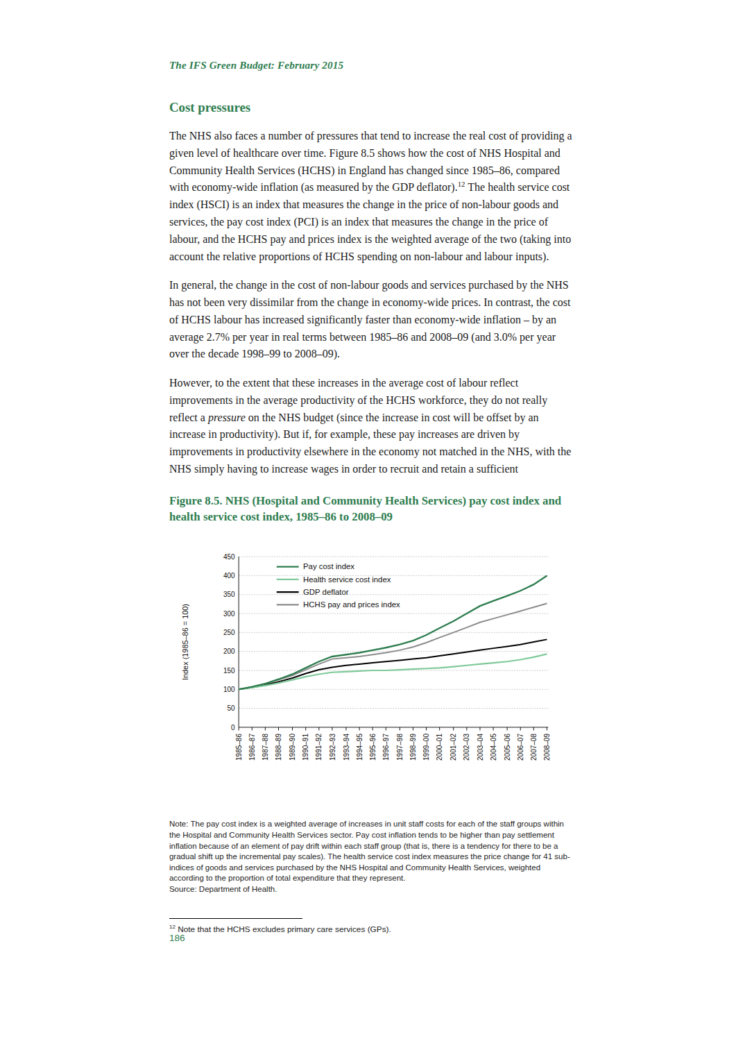The IFS Green Budget: February 2015
Cost pressures
The NHS also faces a number of pressures that tend to increase the real cost of providing a given level of healthcare over time. Figure 8.5 shows how the cost of NHS Hospital and Community Health Services (HCHS) in England has changed since 1985–86, compared with economy-wide inflation (as measured by the GDP deflator).12 The health service cost index (HSCI) is an index that measures the change in the price of non-labour goods and services, the pay cost index (PCI) is an index that measures the change in the price of labour, and the HCHS pay and prices index is the weighted average of the two (taking into account the relative proportions of HCHS spending on non-labour and labour inputs).
In general, the change in the cost of non-labour goods and services purchased by the NHS has not been very dissimilar from the change in economy-wide prices. In contrast, the cost of HCHS labour has increased significantly faster than economy-wide inflation – by an average 2.7% per year in real terms between 1985–86 and 2008–09 (and 3.0% per year over the decade 1998–99 to 2008–09).
However, to the extent that these increases in the average cost of labour reflect improvements in the average productivity of the HCHS workforce, they do not really reflect a pressure on the NHS budget (since the increase in cost will be offset by an increase in productivity). But if, for example, these pay increases are driven by improvements in productivity elsewhere in the economy not matched in the NHS, with the NHS simply having to increase wages in order to recruit and retain a sufficient
Figure 8.5. NHS (Hospital and Community Health Services) pay cost index and health service cost index, 1985–86 to 2008–09
450 400 350 300 250 200 150 100 50 0 Index (1985–86 = 100) 1985–86 1986–87 1987–88 1988–89 1989–90 1990–91 1991–92 1992–93 1993–94 1994–95 1995–96 1996–97 1997–98 1998–99 1999–00 2000–01 2001–02 2002–03 2003–04 2004–05 2005–06 2006–07 2007–08 2008–09 Pay cost index Health service cost index GDP deflator HCHS pay and prices index
Note: The pay cost index is a weighted average of increases in unit staff costs for each of the staff groups within the Hospital and Community Health Services sector. Pay cost inflation tends to be higher than pay settlement inflation because of an element of pay drift within each staff group (that is, there is a tendency for there to be a gradual shift up the incremental pay scales). The health service cost index measures the price change for 41 sub-indices of goods and services purchased by the NHS Hospital and Community Health Services, weighted according to the proportion of total expenditure that they represent. Source: Department of Health.
12 Note that the HCHS excludes primary care services (GPs).
186